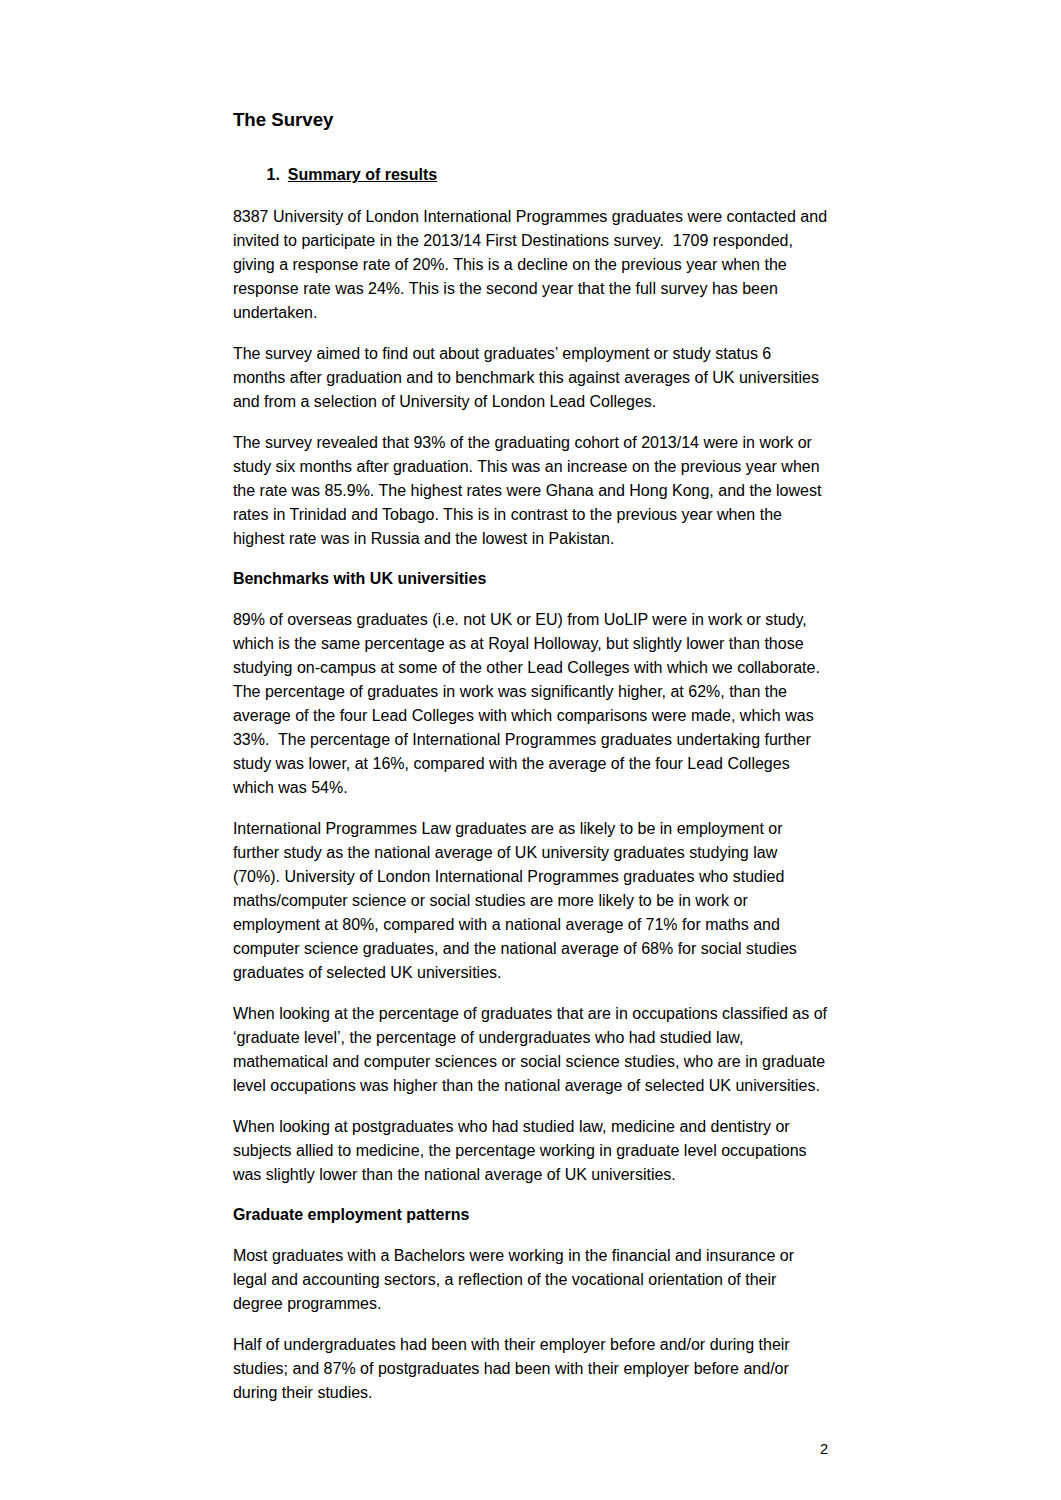The Survey
1.
Summary of results
8387 University of London International Programmes graduates were contacted and invited to participate in the 2013/14 First Destinations survey. 1709 responded, giving a response rate of 20%. This is a decline on the previous year when the response rate was 24%. This is the second year that the full survey has been undertaken.
The survey aimed to find out about graduates’ employment or study status 6 months after graduation and to benchmark this against averages of UK universities and from a selection of University of London Lead Colleges.
The survey revealed that 93% of the graduating cohort of 2013/14 were in work or study six months after graduation. This was an increase on the previous year when the rate was 85.9%. The highest rates were Ghana and Hong Kong, and the lowest rates in Trinidad and Tobago. This is in contrast to the previous year when the highest rate was in Russia and the lowest in Pakistan.
Benchmarks with UK universities
89% of overseas graduates (i.e. not UK or EU) from UoLIP were in work or study, which is the same percentage as at Royal Holloway, but slightly lower than those studying on-campus at some of the other Lead Colleges with which we collaborate. The percentage of graduates in work was significantly higher, at 62%, than the average of the four Lead Colleges with which comparisons were made, which was 33%. The percentage of International Programmes graduates undertaking further study was lower, at 16%, compared with the average of the four Lead Colleges which was 54%.
International Programmes Law graduates are as likely to be in employment or further study as the national average of UK university graduates studying law (70%). University of London International Programmes graduates who studied maths/computer science or social studies are more likely to be in work or employment at 80%, compared with a national average of 71% for maths and computer science graduates, and the national average of 68% for social studies graduates of selected UK universities.
When looking at the percentage of graduates that are in occupations classified as of ‘graduate level’, the percentage of undergraduates who had studied law, mathematical and computer sciences or social science studies, who are in graduate level occupations was higher than the national average of selected UK universities.
When looking at postgraduates who had studied law, medicine and dentistry or subjects allied to medicine, the percentage working in graduate level occupations was slightly lower than the national average of UK universities.
Graduate employment patterns
Most graduates with a Bachelors were working in the financial and insurance or legal and accounting sectors, a reflection of the vocational orientation of their degree programmes.
Half of undergraduates had been with their employer before and/or during their studies; and 87% of postgraduates had been with their employer before and/or during their studies.
2